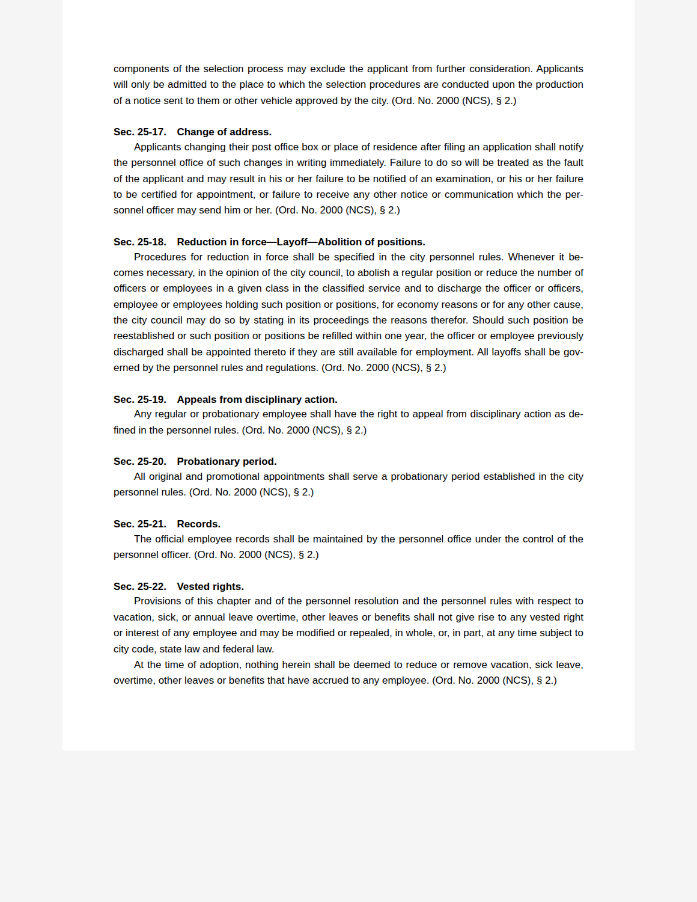components of the selection process may exclude the applicant from further consideration. Applicants will only be admitted to the place to which the selection procedures are conducted upon the production of a notice sent to them or other vehicle approved by the city. (Ord. No. 2000 (NCS), § 2.)
Sec. 25-17. Change of address.
Applicants changing their post office box or place of residence after filing an application shall notify the personnel office of such changes in writing immediately. Failure to do so will be treated as the fault of the applicant and may result in his or her failure to be notified of an examination, or his or her failure to be certified for appointment, or failure to receive any other notice or communication which the personnel officer may send him or her. (Ord. No. 2000 (NCS), § 2.)
Sec. 25-18. Reduction in force—Layoff—Abolition of positions.
Procedures for reduction in force shall be specified in the city personnel rules. Whenever it becomes necessary, in the opinion of the city council, to abolish a regular position or reduce the number of officers or employees in a given class in the classified service and to discharge the officer or officers, employee or employees holding such position or positions, for economy reasons or for any other cause, the city council may do so by stating in its proceedings the reasons therefor. Should such position be reestablished or such position or positions be refilled within one year, the officer or employee previously discharged shall be appointed thereto if they are still available for employment. All layoffs shall be governed by the personnel rules and regulations. (Ord. No. 2000 (NCS), § 2.)
Sec. 25-19. Appeals from disciplinary action.
Any regular or probationary employee shall have the right to appeal from disciplinary action as defined in the personnel rules. (Ord. No. 2000 (NCS), § 2.)
Sec. 25-20. Probationary period.
All original and promotional appointments shall serve a probationary period established in the city personnel rules. (Ord. No. 2000 (NCS), § 2.)
Sec. 25-21. Records.
The official employee records shall be maintained by the personnel office under the control of the personnel officer. (Ord. No. 2000 (NCS), § 2.)
Sec. 25-22. Vested rights.
Provisions of this chapter and of the personnel resolution and the personnel rules with respect to vacation, sick, or annual leave overtime, other leaves or benefits shall not give rise to any vested right or interest of any employee and may be modified or repealed, in whole, or, in part, at any time subject to city code, state law and federal law.
At the time of adoption, nothing herein shall be deemed to reduce or remove vacation, sick leave, overtime, other leaves or benefits that have accrued to any employee. (Ord. No. 2000 (NCS), § 2.)